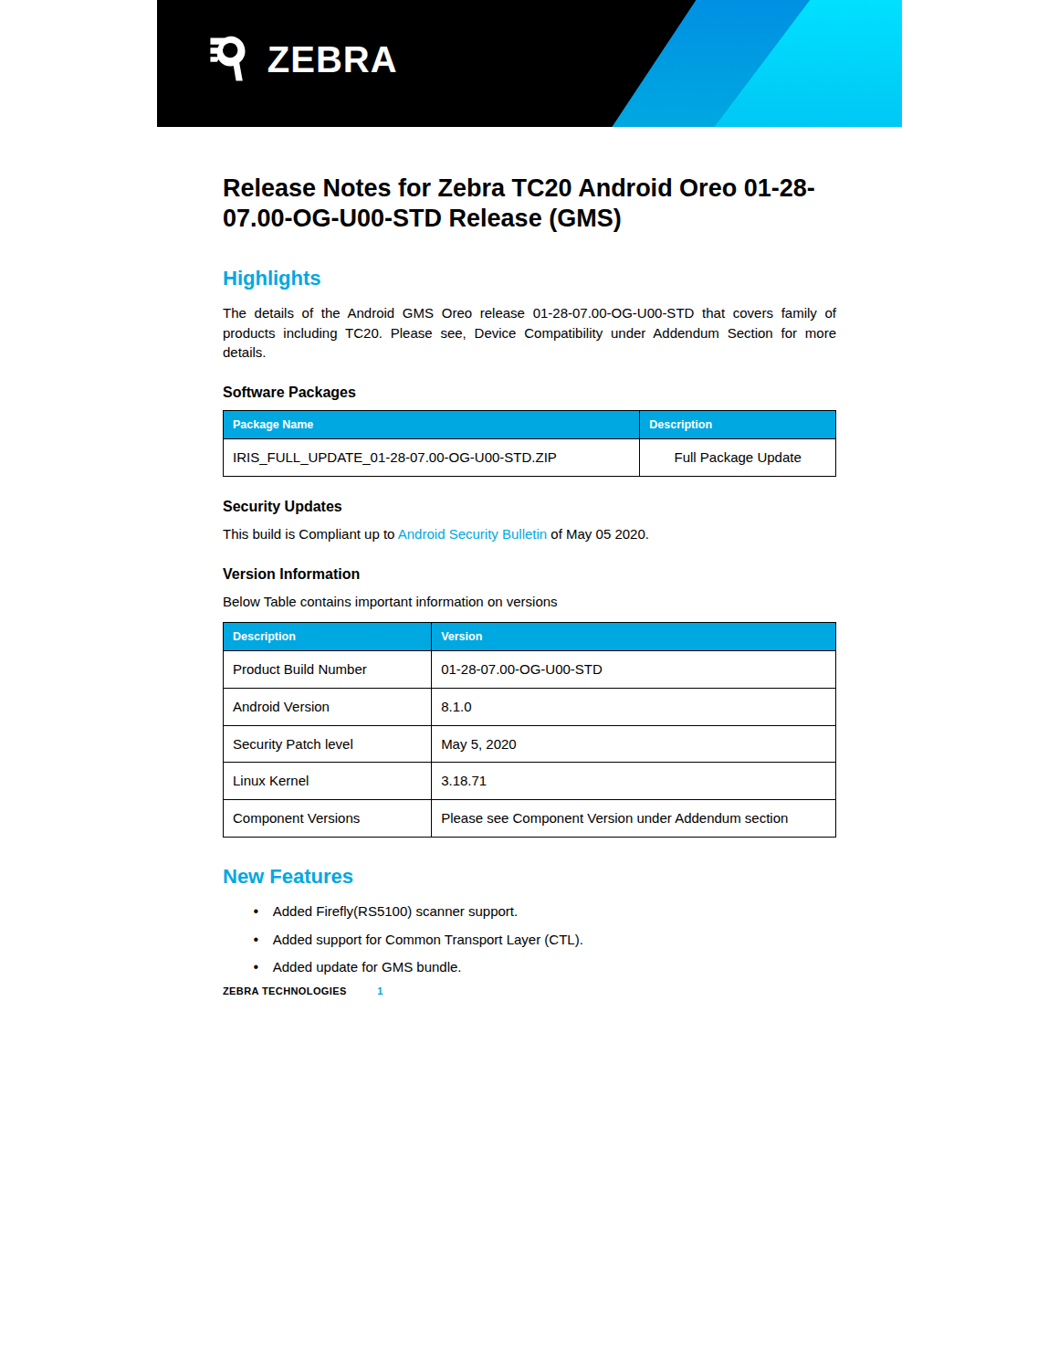ZEBRA
Release Notes for Zebra TC20 Android Oreo 01-28-07.00-OG-U00-STD Release (GMS)
Highlights
The details of the Android GMS Oreo release 01-28-07.00-OG-U00-STD that covers family of products including TC20. Please see, Device Compatibility under Addendum Section for more details.
Software Packages
| Package Name | Description |
| --- | --- |
| IRIS_FULL_UPDATE_01-28-07.00-OG-U00-STD.ZIP | Full Package Update |
Security Updates
This build is Compliant up to Android Security Bulletin of May 05 2020.
Version Information
Below Table contains important information on versions
| Description | Version |
| --- | --- |
| Product Build Number | 01-28-07.00-OG-U00-STD |
| Android Version | 8.1.0 |
| Security Patch level | May 5, 2020 |
| Linux Kernel | 3.18.71 |
| Component Versions | Please see Component Version under Addendum section |
New Features
Added Firefly(RS5100) scanner support.
Added support for Common Transport Layer (CTL).
Added update for GMS bundle.
ZEBRA TECHNOLOGIES 1